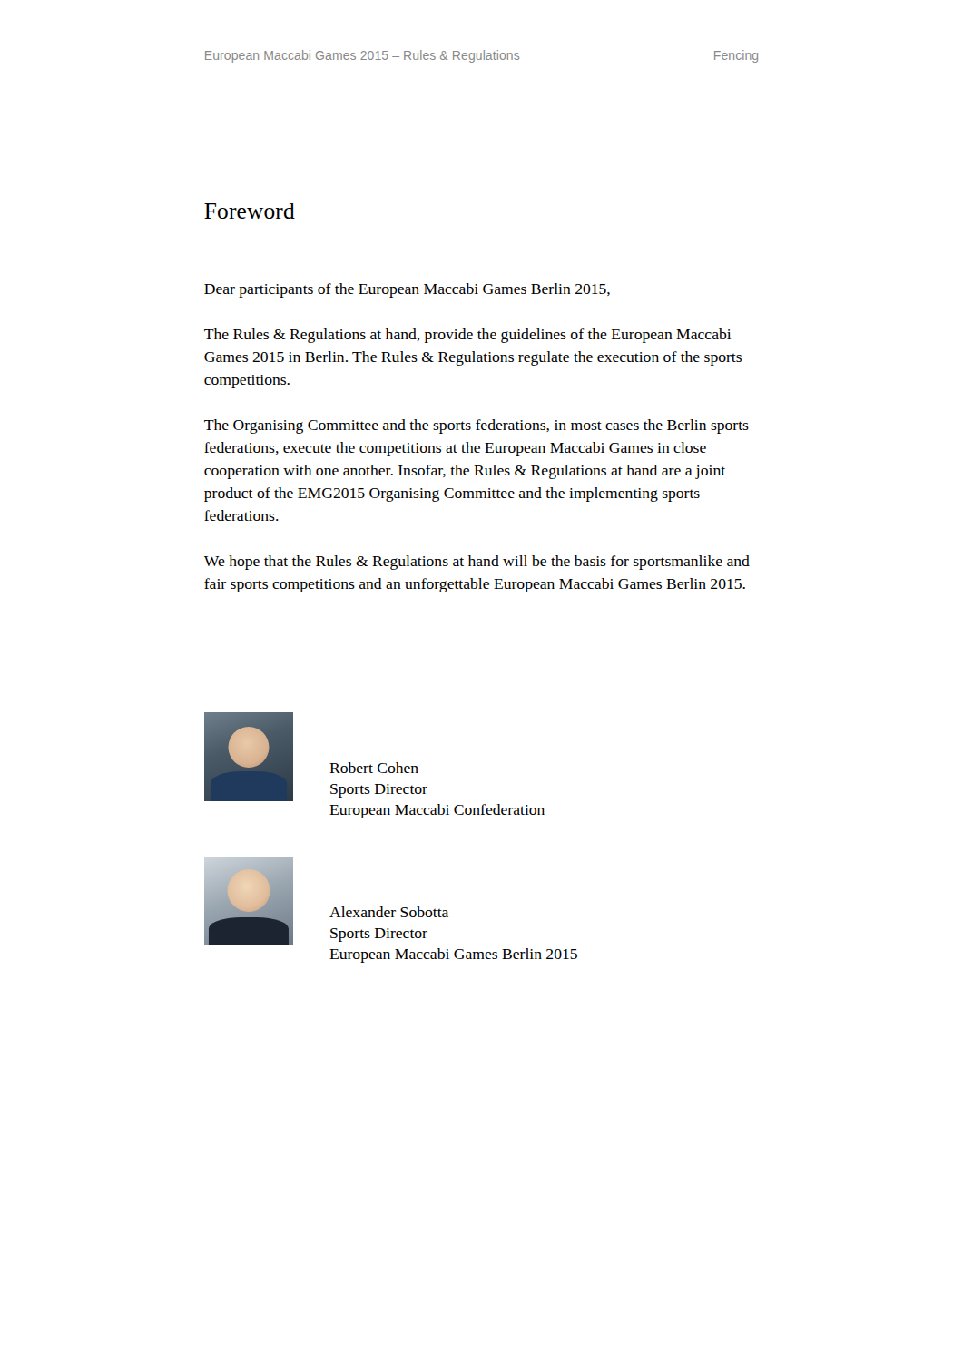European Maccabi Games 2015 – Rules & Regulations Fencing
Foreword
Dear participants of the European Maccabi Games Berlin 2015,
The Rules & Regulations at hand, provide the guidelines of the European Maccabi Games 2015 in Berlin. The Rules & Regulations regulate the execution of the sports competitions.
The Organising Committee and the sports federations, in most cases the Berlin sports federations, execute the competitions at the European Maccabi Games in close cooperation with one another. Insofar, the Rules & Regulations at hand are a joint product of the EMG2015 Organising Committee and the implementing sports federations.
We hope that the Rules & Regulations at hand will be the basis for sportsmanlike and fair sports competitions and an unforgettable European Maccabi Games Berlin 2015.
Robert Cohen Sports Director European Maccabi Confederation
Alexander Sobotta Sports Director European Maccabi Games Berlin 2015